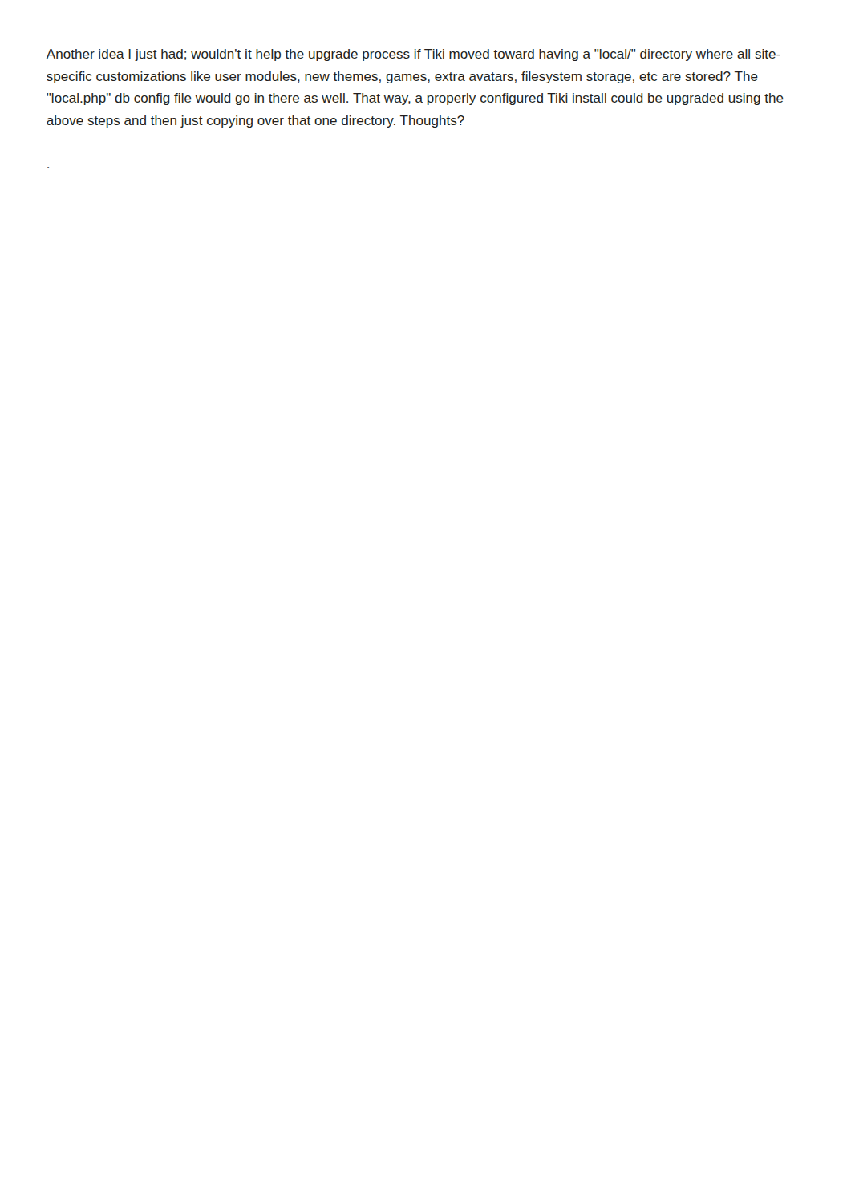Another idea I just had; wouldn't it help the upgrade process if Tiki moved toward having a "local/" directory where all site-specific customizations like user modules, new themes, games, extra avatars, filesystem storage, etc are stored? The "local.php" db config file would go in there as well. That way, a properly configured Tiki install could be upgraded using the above steps and then just copying over that one directory. Thoughts?
.